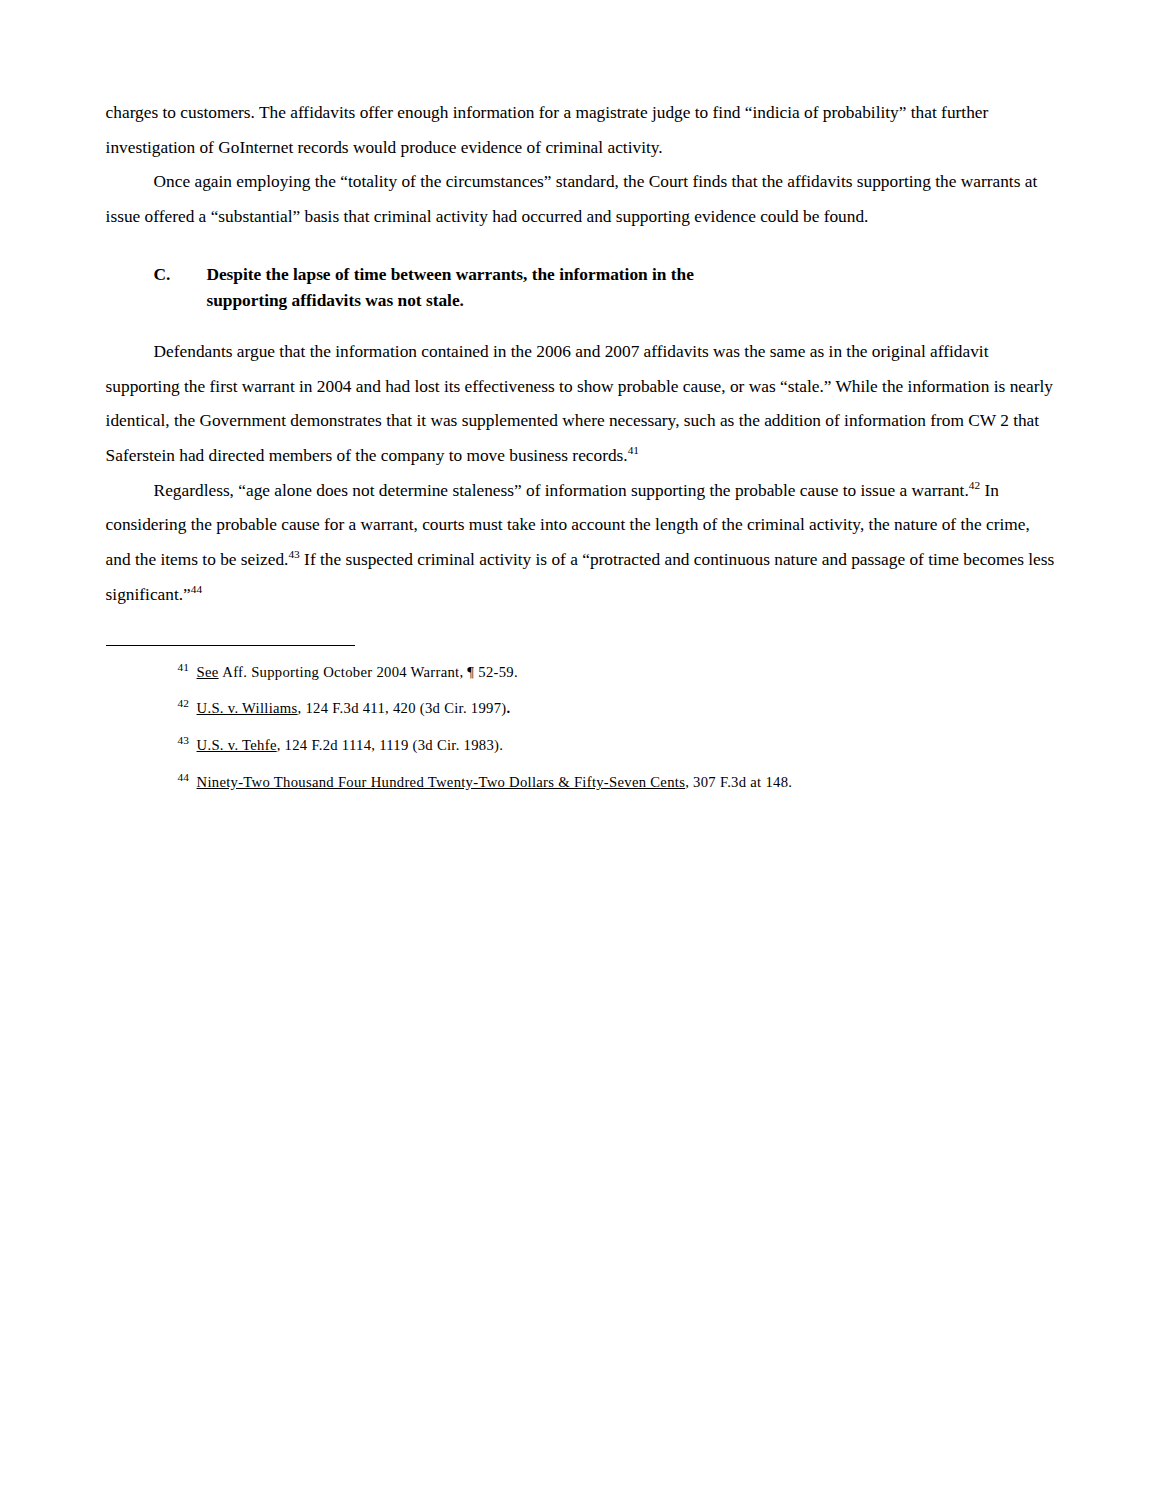charges to customers. The affidavits offer enough information for a magistrate judge to find “indicia of probability” that further investigation of GoInternet records would produce evidence of criminal activity.
Once again employing the “totality of the circumstances” standard, the Court finds that the affidavits supporting the warrants at issue offered a “substantial” basis that criminal activity had occurred and supporting evidence could be found.
C. Despite the lapse of time between warrants, the information in the
supporting affidavits was not stale.
Defendants argue that the information contained in the 2006 and 2007 affidavits was the same as in the original affidavit supporting the first warrant in 2004 and had lost its effectiveness to show probable cause, or was “stale.” While the information is nearly identical, the Government demonstrates that it was supplemented where necessary, such as the addition of information from CW 2 that Saferstein had directed members of the company to move business records.41
Regardless, “age alone does not determine staleness” of information supporting the probable cause to issue a warrant.42 In considering the probable cause for a warrant, courts must take into account the length of the criminal activity, the nature of the crime, and the items to be seized.43 If the suspected criminal activity is of a “protracted and continuous nature and passage of time becomes less significant.”44
41 See Aff. Supporting October 2004 Warrant, ¶ 52-59.
42 U.S. v. Williams, 124 F.3d 411, 420 (3d Cir. 1997).
43 U.S. v. Tehfe, 124 F.2d 1114, 1119 (3d Cir. 1983).
44 Ninety-Two Thousand Four Hundred Twenty-Two Dollars & Fifty-Seven Cents, 307 F.3d at 148.